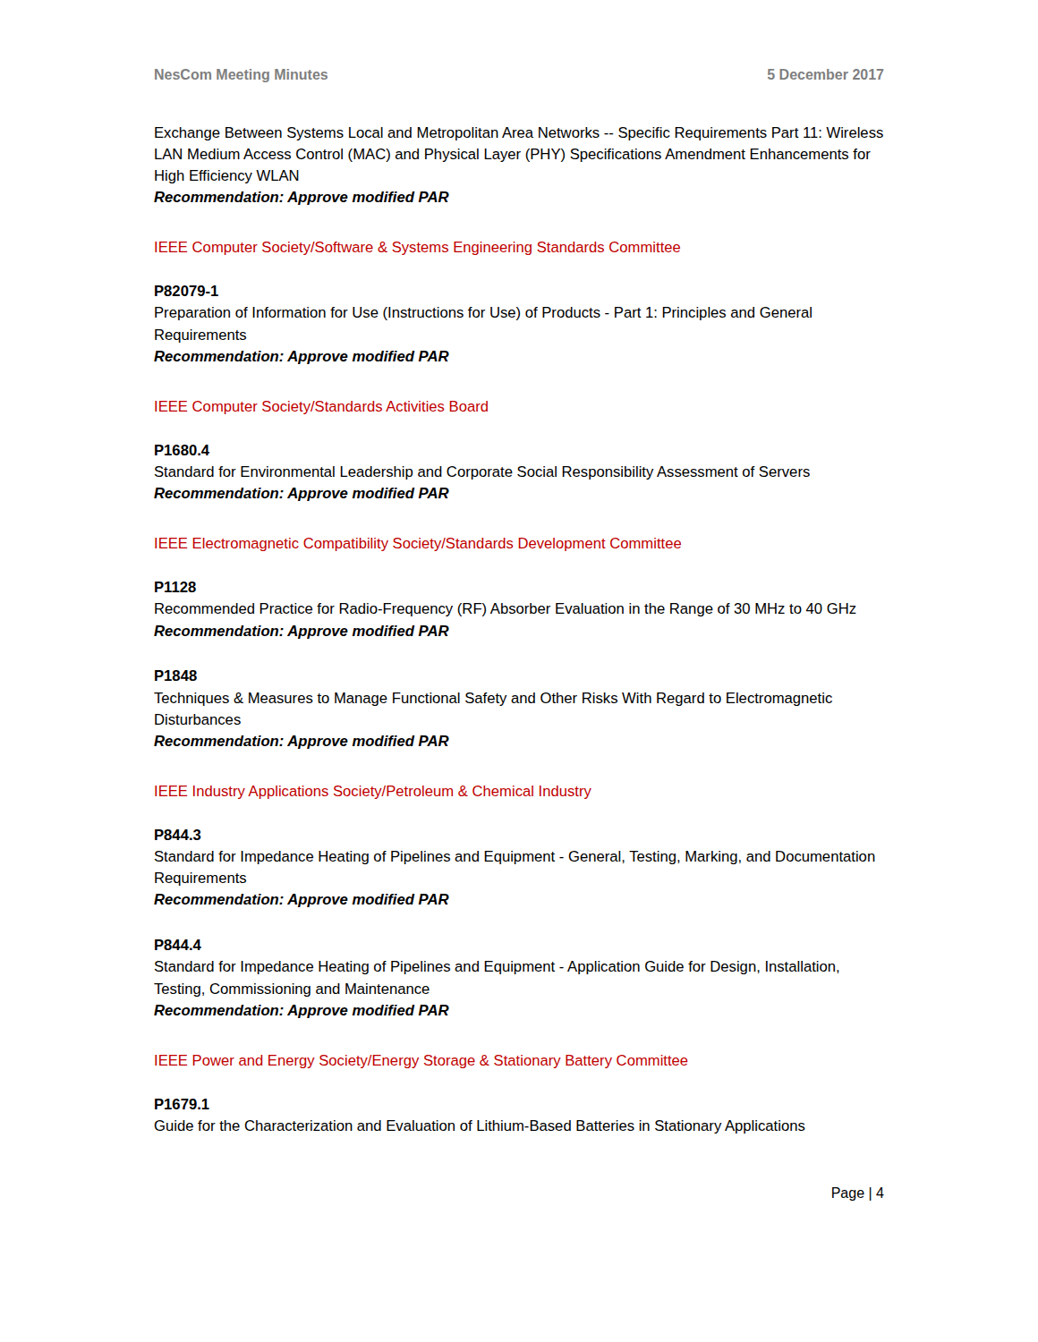NesCom Meeting Minutes 5 December 2017
Exchange Between Systems Local and Metropolitan Area Networks -- Specific Requirements Part 11: Wireless LAN Medium Access Control (MAC) and Physical Layer (PHY) Specifications Amendment Enhancements for High Efficiency WLAN
Recommendation: Approve modified PAR
IEEE Computer Society/Software & Systems Engineering Standards Committee
P82079-1
Preparation of Information for Use (Instructions for Use) of Products - Part 1: Principles and General Requirements
Recommendation: Approve modified PAR
IEEE Computer Society/Standards Activities Board
P1680.4
Standard for Environmental Leadership and Corporate Social Responsibility Assessment of Servers
Recommendation: Approve modified PAR
IEEE Electromagnetic Compatibility Society/Standards Development Committee
P1128
Recommended Practice for Radio-Frequency (RF) Absorber Evaluation in the Range of 30 MHz to 40 GHz
Recommendation: Approve modified PAR
P1848
Techniques & Measures to Manage Functional Safety and Other Risks With Regard to Electromagnetic Disturbances
Recommendation: Approve modified PAR
IEEE Industry Applications Society/Petroleum & Chemical Industry
P844.3
Standard for Impedance Heating of Pipelines and Equipment - General, Testing, Marking, and Documentation Requirements
Recommendation: Approve modified PAR
P844.4
Standard for Impedance Heating of Pipelines and Equipment - Application Guide for Design, Installation, Testing, Commissioning and Maintenance
Recommendation: Approve modified PAR
IEEE Power and Energy Society/Energy Storage & Stationary Battery Committee
P1679.1
Guide for the Characterization and Evaluation of Lithium-Based Batteries in Stationary Applications
Page | 4